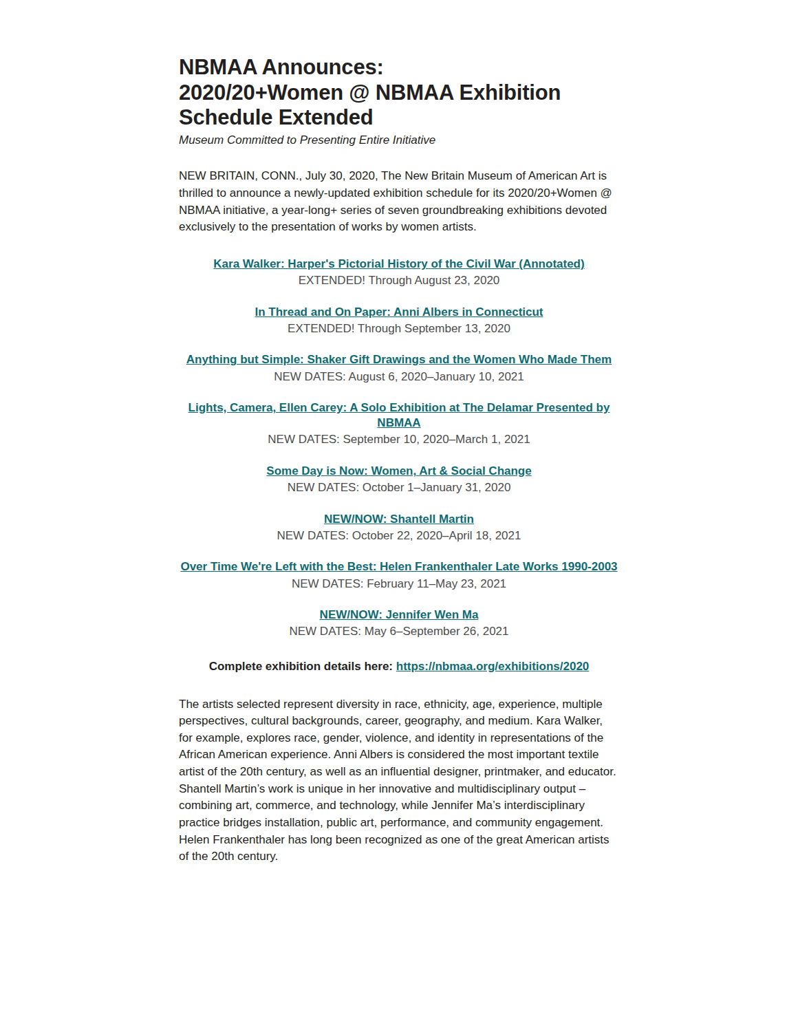NBMAA Announces:
2020/20+Women @ NBMAA Exhibition Schedule Extended
Museum Committed to Presenting Entire Initiative
NEW BRITAIN, CONN., July 30, 2020, The New Britain Museum of American Art is thrilled to announce a newly-updated exhibition schedule for its 2020/20+Women @ NBMAA initiative, a year-long+ series of seven groundbreaking exhibitions devoted exclusively to the presentation of works by women artists.
Kara Walker: Harper's Pictorial History of the Civil War (Annotated) EXTENDED! Through August 23, 2020
In Thread and On Paper: Anni Albers in Connecticut EXTENDED! Through September 13, 2020
Anything but Simple: Shaker Gift Drawings and the Women Who Made Them NEW DATES: August 6, 2020–January 10, 2021
Lights, Camera, Ellen Carey: A Solo Exhibition at The Delamar Presented by NBMAA NEW DATES: September 10, 2020–March 1, 2021
Some Day is Now: Women, Art & Social Change NEW DATES: October 1–January 31, 2020
NEW/NOW: Shantell Martin NEW DATES: October 22, 2020–April 18, 2021
Over Time We're Left with the Best: Helen Frankenthaler Late Works 1990-2003 NEW DATES: February 11–May 23, 2021
NEW/NOW: Jennifer Wen Ma NEW DATES: May 6–September 26, 2021
Complete exhibition details here: https://nbmaa.org/exhibitions/2020
The artists selected represent diversity in race, ethnicity, age, experience, multiple perspectives, cultural backgrounds, career, geography, and medium. Kara Walker, for example, explores race, gender, violence, and identity in representations of the African American experience. Anni Albers is considered the most important textile artist of the 20th century, as well as an influential designer, printmaker, and educator. Shantell Martin’s work is unique in her innovative and multidisciplinary output – combining art, commerce, and technology, while Jennifer Ma’s interdisciplinary practice bridges installation, public art, performance, and community engagement. Helen Frankenthaler has long been recognized as one of the great American artists of the 20th century.